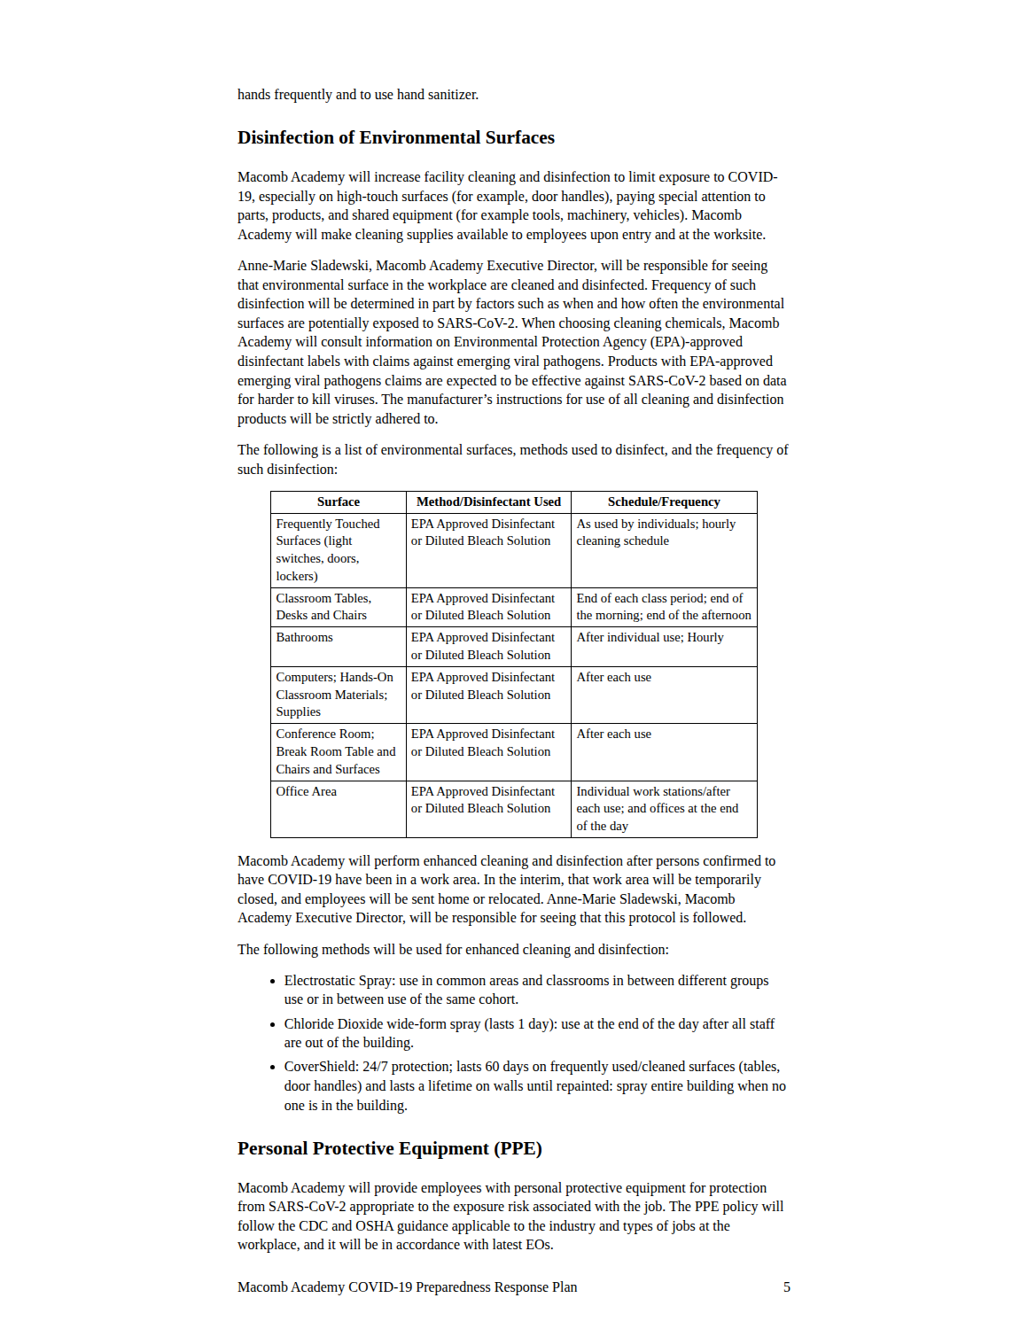hands frequently and to use hand sanitizer.
Disinfection of Environmental Surfaces
Macomb Academy will increase facility cleaning and disinfection to limit exposure to COVID-19, especially on high-touch surfaces (for example, door handles), paying special attention to parts, products, and shared equipment (for example tools, machinery, vehicles). Macomb Academy will make cleaning supplies available to employees upon entry and at the worksite.
Anne-Marie Sladewski, Macomb Academy Executive Director, will be responsible for seeing that environmental surface in the workplace are cleaned and disinfected. Frequency of such disinfection will be determined in part by factors such as when and how often the environmental surfaces are potentially exposed to SARS-CoV-2. When choosing cleaning chemicals, Macomb Academy will consult information on Environmental Protection Agency (EPA)-approved disinfectant labels with claims against emerging viral pathogens. Products with EPA-approved emerging viral pathogens claims are expected to be effective against SARS-CoV-2 based on data for harder to kill viruses. The manufacturer’s instructions for use of all cleaning and disinfection products will be strictly adhered to.
The following is a list of environmental surfaces, methods used to disinfect, and the frequency of such disinfection:
| Surface | Method/Disinfectant Used | Schedule/Frequency |
| --- | --- | --- |
| Frequently Touched Surfaces (light switches, doors, lockers) | EPA Approved Disinfectant or Diluted Bleach Solution | As used by individuals; hourly cleaning schedule |
| Classroom Tables, Desks and Chairs | EPA Approved Disinfectant or Diluted Bleach Solution | End of each class period; end of the morning; end of the afternoon |
| Bathrooms | EPA Approved Disinfectant or Diluted Bleach Solution | After individual use; Hourly |
| Computers; Hands-On Classroom Materials; Supplies | EPA Approved Disinfectant or Diluted Bleach Solution | After each use |
| Conference Room; Break Room Table and Chairs and Surfaces | EPA Approved Disinfectant or Diluted Bleach Solution | After each use |
| Office Area | EPA Approved Disinfectant or Diluted Bleach Solution | Individual work stations/after each use; and offices at the end of the day |
Macomb Academy will perform enhanced cleaning and disinfection after persons confirmed to have COVID-19 have been in a work area. In the interim, that work area will be temporarily closed, and employees will be sent home or relocated. Anne-Marie Sladewski, Macomb Academy Executive Director, will be responsible for seeing that this protocol is followed.
The following methods will be used for enhanced cleaning and disinfection:
Electrostatic Spray: use in common areas and classrooms in between different groups use or in between use of the same cohort.
Chloride Dioxide wide-form spray (lasts 1 day): use at the end of the day after all staff are out of the building.
CoverShield: 24/7 protection; lasts 60 days on frequently used/cleaned surfaces (tables, door handles) and lasts a lifetime on walls until repainted: spray entire building when no one is in the building.
Personal Protective Equipment (PPE)
Macomb Academy will provide employees with personal protective equipment for protection from SARS-CoV-2 appropriate to the exposure risk associated with the job. The PPE policy will follow the CDC and OSHA guidance applicable to the industry and types of jobs at the workplace, and it will be in accordance with latest EOs.
Macomb Academy COVID-19 Preparedness Response Plan 5